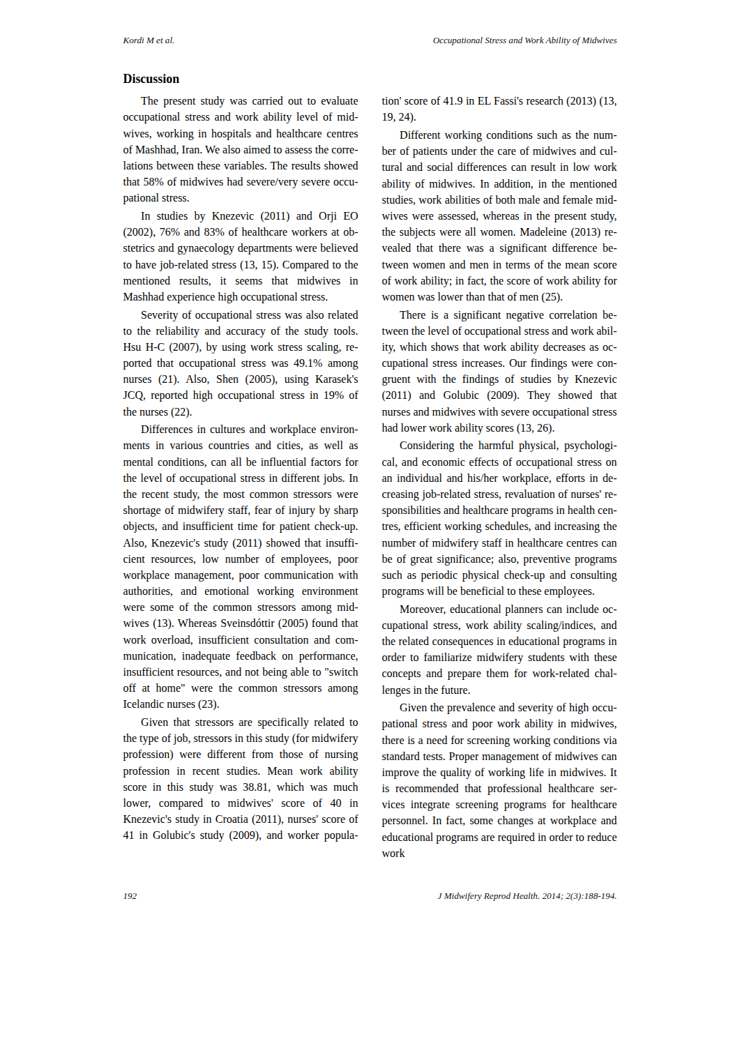Kordi M et al.
Occupational Stress and Work Ability of Midwives
Discussion
The present study was carried out to evaluate occupational stress and work ability level of midwives, working in hospitals and healthcare centres of Mashhad, Iran. We also aimed to assess the correlations between these variables. The results showed that 58% of midwives had severe/very severe occupational stress.
In studies by Knezevic (2011) and Orji EO (2002), 76% and 83% of healthcare workers at obstetrics and gynaecology departments were believed to have job-related stress (13, 15). Compared to the mentioned results, it seems that midwives in Mashhad experience high occupational stress.
Severity of occupational stress was also related to the reliability and accuracy of the study tools. Hsu H-C (2007), by using work stress scaling, reported that occupational stress was 49.1% among nurses (21). Also, Shen (2005), using Karasek's JCQ, reported high occupational stress in 19% of the nurses (22).
Differences in cultures and workplace environments in various countries and cities, as well as mental conditions, can all be influential factors for the level of occupational stress in different jobs. In the recent study, the most common stressors were shortage of midwifery staff, fear of injury by sharp objects, and insufficient time for patient check-up. Also, Knezevic's study (2011) showed that insufficient resources, low number of employees, poor workplace management, poor communication with authorities, and emotional working environment were some of the common stressors among midwives (13). Whereas Sveinsdóttir (2005) found that work overload, insufficient consultation and communication, inadequate feedback on performance, insufficient resources, and not being able to "switch off at home" were the common stressors among Icelandic nurses (23).
Given that stressors are specifically related to the type of job, stressors in this study (for midwifery profession) were different from those of nursing profession in recent studies. Mean work ability score in this study was 38.81, which was much lower, compared to midwives' score of 40 in Knezevic's study in Croatia (2011), nurses' score of 41 in Golubic's study (2009), and worker population' score of 41.9 in EL Fassi's research (2013) (13, 19, 24).
Different working conditions such as the number of patients under the care of midwives and cultural and social differences can result in low work ability of midwives. In addition, in the mentioned studies, work abilities of both male and female midwives were assessed, whereas in the present study, the subjects were all women. Madeleine (2013) revealed that there was a significant difference between women and men in terms of the mean score of work ability; in fact, the score of work ability for women was lower than that of men (25).
There is a significant negative correlation between the level of occupational stress and work ability, which shows that work ability decreases as occupational stress increases. Our findings were congruent with the findings of studies by Knezevic (2011) and Golubic (2009). They showed that nurses and midwives with severe occupational stress had lower work ability scores (13, 26).
Considering the harmful physical, psychological, and economic effects of occupational stress on an individual and his/her workplace, efforts in decreasing job-related stress, revaluation of nurses' responsibilities and healthcare programs in health centres, efficient working schedules, and increasing the number of midwifery staff in healthcare centres can be of great significance; also, preventive programs such as periodic physical check-up and consulting programs will be beneficial to these employees.
Moreover, educational planners can include occupational stress, work ability scaling/indices, and the related consequences in educational programs in order to familiarize midwifery students with these concepts and prepare them for work-related challenges in the future.
Given the prevalence and severity of high occupational stress and poor work ability in midwives, there is a need for screening working conditions via standard tests. Proper management of midwives can improve the quality of working life in midwives. It is recommended that professional healthcare services integrate screening programs for healthcare personnel. In fact, some changes at workplace and educational programs are required in order to reduce work
192
J Midwifery Reprod Health. 2014; 2(3):188-194.